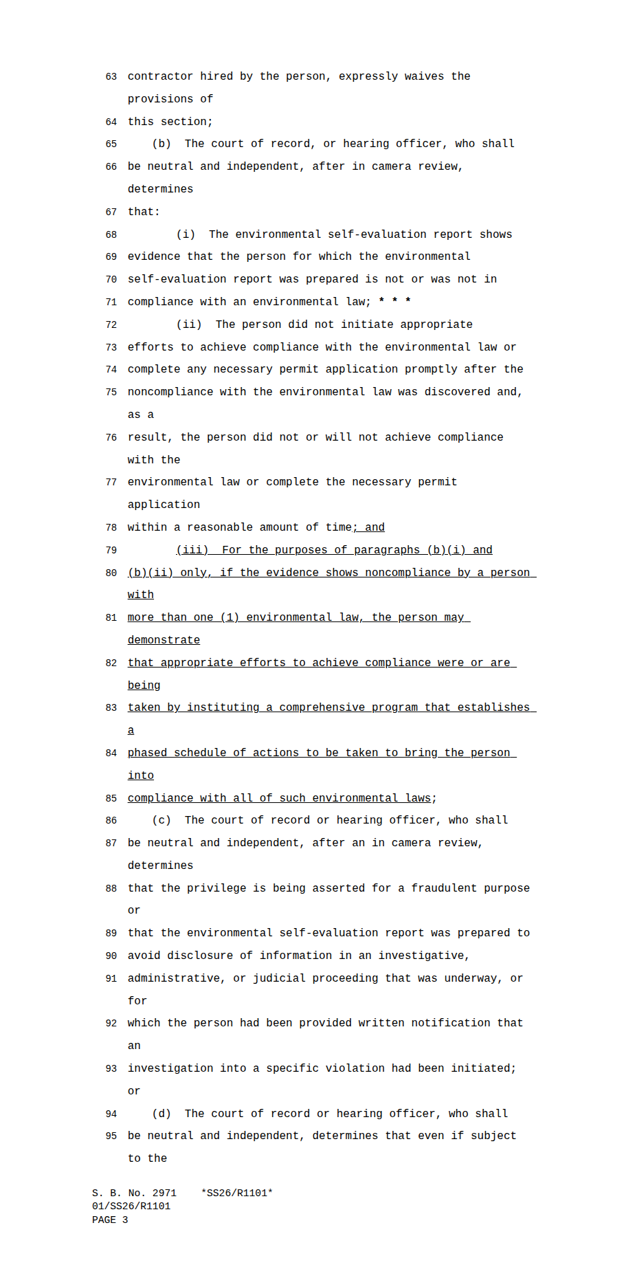63 contractor hired by the person, expressly waives the provisions of
64 this section;
65(b) The court of record, or hearing officer, who shall
66 be neutral and independent, after in camera review, determines
67 that:
68(i) The environmental self-evaluation report shows
69 evidence that the person for which the environmental
70 self-evaluation report was prepared is not or was not in
71 compliance with an environmental law; * * *
72(ii) The person did not initiate appropriate
73 efforts to achieve compliance with the environmental law or
74 complete any necessary permit application promptly after the
75 noncompliance with the environmental law was discovered and, as a
76 result, the person did not or will not achieve compliance with the
77 environmental law or complete the necessary permit application
78 within a reasonable amount of time; and
79(iii) For the purposes of paragraphs (b)(i) and
80(b)(ii) only, if the evidence shows noncompliance by a person with
81 more than one (1) environmental law, the person may demonstrate
82 that appropriate efforts to achieve compliance were or are being
83 taken by instituting a comprehensive program that establishes a
84 phased schedule of actions to be taken to bring the person into
85 compliance with all of such environmental laws;
86(c) The court of record or hearing officer, who shall
87 be neutral and independent, after an in camera review, determines
88 that the privilege is being asserted for a fraudulent purpose or
89 that the environmental self-evaluation report was prepared to
90 avoid disclosure of information in an investigative,
91 administrative, or judicial proceeding that was underway, or for
92 which the person had been provided written notification that an
93 investigation into a specific violation had been initiated; or
94(d) The court of record or hearing officer, who shall
95 be neutral and independent, determines that even if subject to the
S. B. No. 2971 *SS26/R1101*
01/SS26/R1101
PAGE 3